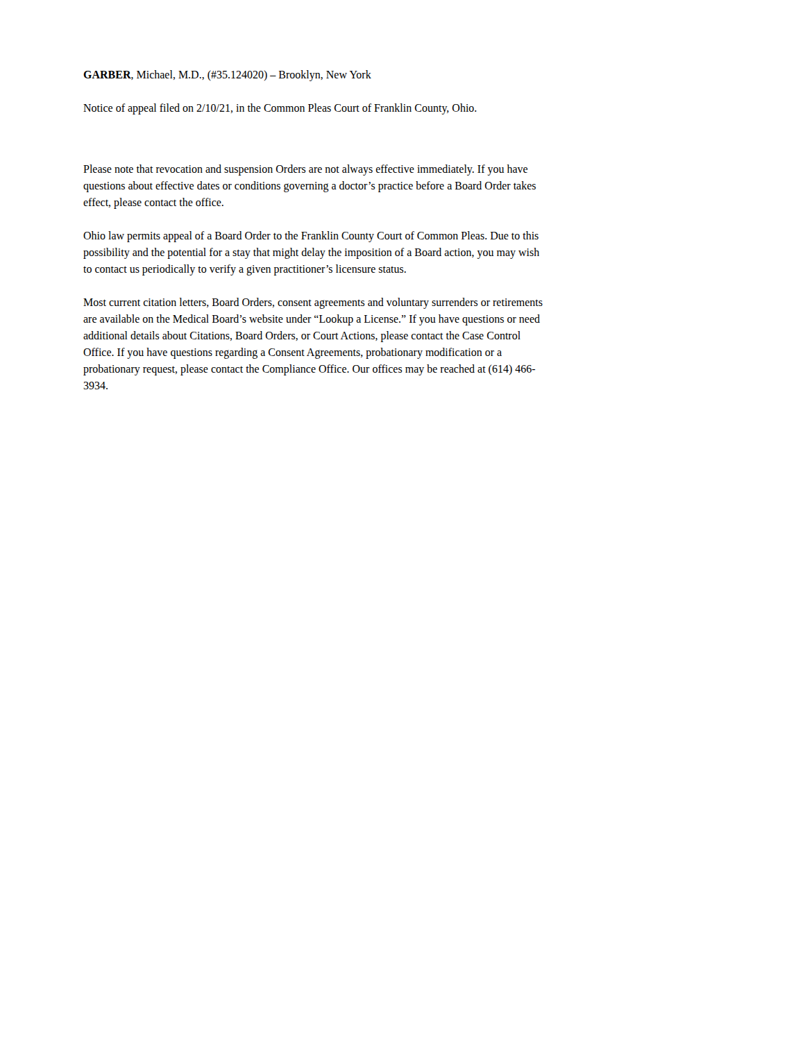GARBER, Michael, M.D., (#35.124020) – Brooklyn, New York
Notice of appeal filed on 2/10/21, in the Common Pleas Court of Franklin County, Ohio.
Please note that revocation and suspension Orders are not always effective immediately. If you have questions about effective dates or conditions governing a doctor’s practice before a Board Order takes effect, please contact the office.
Ohio law permits appeal of a Board Order to the Franklin County Court of Common Pleas. Due to this possibility and the potential for a stay that might delay the imposition of a Board action, you may wish to contact us periodically to verify a given practitioner’s licensure status.
Most current citation letters, Board Orders, consent agreements and voluntary surrenders or retirements are available on the Medical Board’s website under “Lookup a License.” If you have questions or need additional details about Citations, Board Orders, or Court Actions, please contact the Case Control Office. If you have questions regarding a Consent Agreements, probationary modification or a probationary request, please contact the Compliance Office. Our offices may be reached at (614) 466-3934.